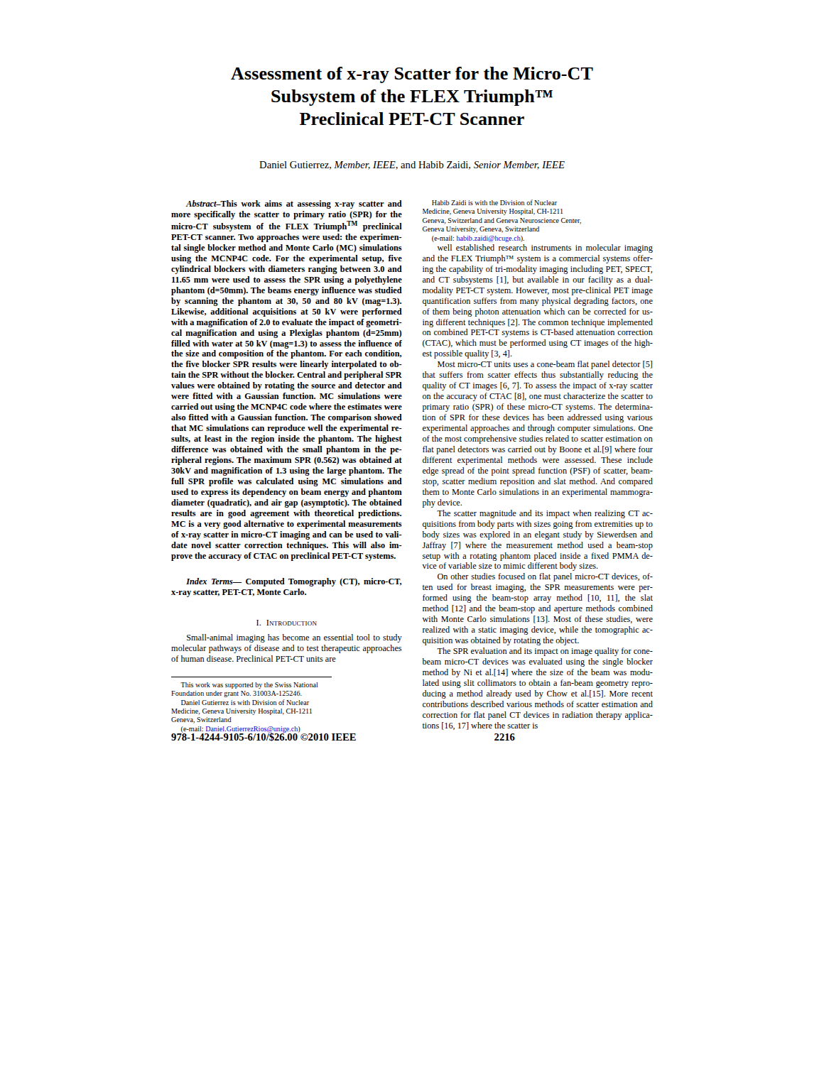Assessment of x-ray Scatter for the Micro-CT
Subsystem of the FLEX Triumph™
Preclinical PET-CT Scanner
Daniel Gutierrez, Member, IEEE, and Habib Zaidi, Senior Member, IEEE
Abstract–This work aims at assessing x-ray scatter and more specifically the scatter to primary ratio (SPR) for the micro-CT subsystem of the FLEX TriumphTM preclinical PET-CT scanner. Two approaches were used: the experimental single blocker method and Monte Carlo (MC) simulations using the MCNP4C code. For the experimental setup, five cylindrical blockers with diameters ranging between 3.0 and 11.65 mm were used to assess the SPR using a polyethylene phantom (d=50mm). The beams energy influence was studied by scanning the phantom at 30, 50 and 80 kV (mag=1.3). Likewise, additional acquisitions at 50 kV were performed with a magnification of 2.0 to evaluate the impact of geometrical magnification and using a Plexiglas phantom (d=25mm) filled with water at 50 kV (mag=1.3) to assess the influence of the size and composition of the phantom. For each condition, the five blocker SPR results were linearly interpolated to obtain the SPR without the blocker. Central and peripheral SPR values were obtained by rotating the source and detector and were fitted with a Gaussian function. MC simulations were carried out using the MCNP4C code where the estimates were also fitted with a Gaussian function. The comparison showed that MC simulations can reproduce well the experimental results, at least in the region inside the phantom. The highest difference was obtained with the small phantom in the peripheral regions. The maximum SPR (0.562) was obtained at 30kV and magnification of 1.3 using the large phantom. The full SPR profile was calculated using MC simulations and used to express its dependency on beam energy and phantom diameter (quadratic), and air gap (asymptotic). The obtained results are in good agreement with theoretical predictions. MC is a very good alternative to experimental measurements of x-ray scatter in micro-CT imaging and can be used to validate novel scatter correction techniques. This will also improve the accuracy of CTAC on preclinical PET-CT systems.
Index Terms— Computed Tomography (CT), micro-CT, x-ray scatter, PET-CT, Monte Carlo.
I. Introduction
Small-animal imaging has become an essential tool to study molecular pathways of disease and to test therapeutic approaches of human disease. Preclinical PET-CT units are
This work was supported by the Swiss National Foundation under grant No. 31003A-125246.
Daniel Gutierrez is with Division of Nuclear Medicine, Geneva University Hospital, CH-1211 Geneva, Switzerland
(e-mail: Daniel.GutierrezRios@unige.ch)
Habib Zaidi is with the Division of Nuclear Medicine, Geneva University Hospital, CH-1211 Geneva, Switzerland and Geneva Neuroscience Center, Geneva University, Geneva, Switzerland
(e-mail: habib.zaidi@hcuge.ch).
well established research instruments in molecular imaging and the FLEX Triumph™ system is a commercial systems offering the capability of tri-modality imaging including PET, SPECT, and CT subsystems [1], but available in our facility as a dual-modality PET-CT system. However, most pre-clinical PET image quantification suffers from many physical degrading factors, one of them being photon attenuation which can be corrected for using different techniques [2]. The common technique implemented on combined PET-CT systems is CT-based attenuation correction (CTAC), which must be performed using CT images of the highest possible quality [3, 4].
Most micro-CT units uses a cone-beam flat panel detector [5] that suffers from scatter effects thus substantially reducing the quality of CT images [6, 7]. To assess the impact of x-ray scatter on the accuracy of CTAC [8], one must characterize the scatter to primary ratio (SPR) of these micro-CT systems. The determination of SPR for these devices has been addressed using various experimental approaches and through computer simulations. One of the most comprehensive studies related to scatter estimation on flat panel detectors was carried out by Boone et al.[9] where four different experimental methods were assessed. These include edge spread of the point spread function (PSF) of scatter, beam-stop, scatter medium reposition and slat method. And compared them to Monte Carlo simulations in an experimental mammography device.
The scatter magnitude and its impact when realizing CT acquisitions from body parts with sizes going from extremities up to body sizes was explored in an elegant study by Siewerdsen and Jaffray [7] where the measurement method used a beam-stop setup with a rotating phantom placed inside a fixed PMMA device of variable size to mimic different body sizes.
On other studies focused on flat panel micro-CT devices, often used for breast imaging, the SPR measurements were performed using the beam-stop array method [10, 11], the slat method [12] and the beam-stop and aperture methods combined with Monte Carlo simulations [13]. Most of these studies, were realized with a static imaging device, while the tomographic acquisition was obtained by rotating the object.
The SPR evaluation and its impact on image quality for cone-beam micro-CT devices was evaluated using the single blocker method by Ni et al.[14] where the size of the beam was modulated using slit collimators to obtain a fan-beam geometry reproducing a method already used by Chow et al.[15]. More recent contributions described various methods of scatter estimation and correction for flat panel CT devices in radiation therapy applications [16, 17] where the scatter is
978-1-4244-9105-6/10/$26.00 ©2010 IEEE
2216